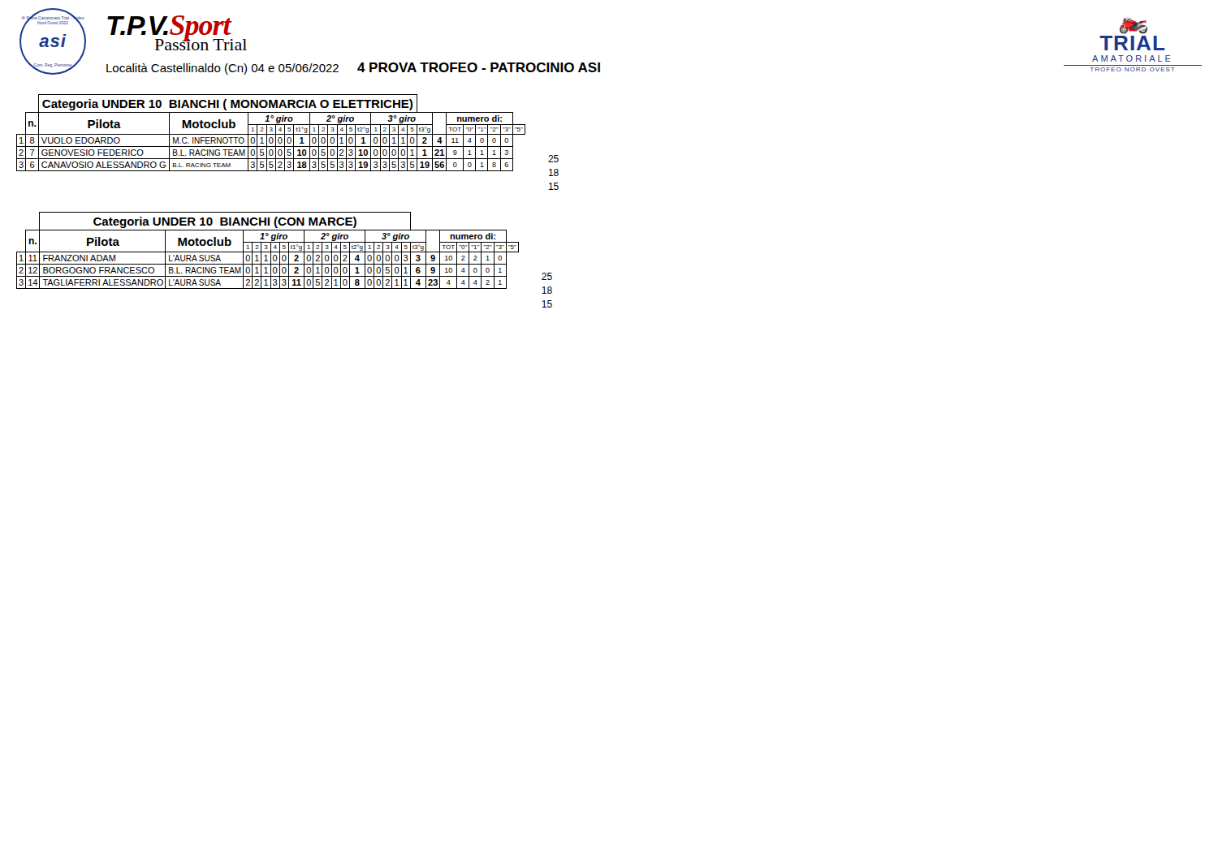4ª Prova Campionato Trial - Trofeo Nord Ovest 2022
asi
Com. Reg. Piemonte
T.P.V.Sport
Passion Trial
Località Castellinaldo (Cn) 04 e 05/06/2022 4 PROVA TROFEO - PATROCINIO ASI
🏍️
TRIAL
AMATORIALE
TROFEO NORD OVEST
| | Categoria UNDER 10 BIANCHI ( MONOMARCIA O ELETTRICHE) |
| | n. | Pilota | Motoclub | 1° giro | 2° giro | 3° giro | | numero di: |
| 1 | 2 | 3 | 4 | 5 | t1°g | 1 | 2 | 3 | 4 | 5 | t2°g | 1 | 2 | 3 | 4 | 5 | t3°g | TOT | "0" | "1" | "2" | "3" | "5" |
| 1 | 8 | VUOLO EDOARDO | M.C. INFERNOTTO | 0 | 1 | 0 | 0 | 0 | 1 | 0 | 0 | 0 | 1 | 0 | 1 | 0 | 0 | 1 | 1 | 0 | 2 | 4 | 11 | 4 | 0 | 0 | 0 |
| 2 | 7 | GENOVESIO FEDERICO | B.L. RACING TEAM | 0 | 5 | 0 | 0 | 5 | 10 | 0 | 5 | 0 | 2 | 3 | 10 | 0 | 0 | 0 | 0 | 1 | 1 | 21 | 9 | 1 | 1 | 1 | 3 |
| 3 | 6 | CANAVOSIO ALESSANDRO G | B.L. RACING TEAM | 3 | 5 | 5 | 2 | 3 | 18 | 3 | 5 | 5 | 3 | 3 | 19 | 3 | 3 | 5 | 3 | 5 | 19 | 56 | 0 | 0 | 1 | 8 | 6 |
25
18
15
| | Categoria UNDER 10 BIANCHI (CON MARCE) |
| | n. | Pilota | Motoclub | 1° giro | 2° giro | 3° giro | | numero di: |
| 1 | 2 | 3 | 4 | 5 | t1°g | 1 | 2 | 3 | 4 | 5 | t2°g | 1 | 2 | 3 | 4 | 5 | t3°g | TOT | "0" | "1" | "2" | "3" | "5" |
| 1 | 11 | FRANZONI ADAM | L'AURA SUSA | 0 | 1 | 1 | 0 | 0 | 2 | 0 | 2 | 0 | 0 | 2 | 4 | 0 | 0 | 0 | 0 | 3 | 3 | 9 | 10 | 2 | 2 | 1 | 0 |
| 2 | 12 | BORGOGNO FRANCESCO | B.L. RACING TEAM | 0 | 1 | 1 | 0 | 0 | 2 | 0 | 1 | 0 | 0 | 0 | 1 | 0 | 0 | 5 | 0 | 1 | 6 | 9 | 10 | 4 | 0 | 0 | 1 |
| 3 | 14 | TAGLIAFERRI ALESSANDRO | L'AURA SUSA | 2 | 2 | 1 | 3 | 3 | 11 | 0 | 5 | 2 | 1 | 0 | 8 | 0 | 0 | 2 | 1 | 1 | 4 | 23 | 4 | 4 | 4 | 2 | 1 |
25
18
15